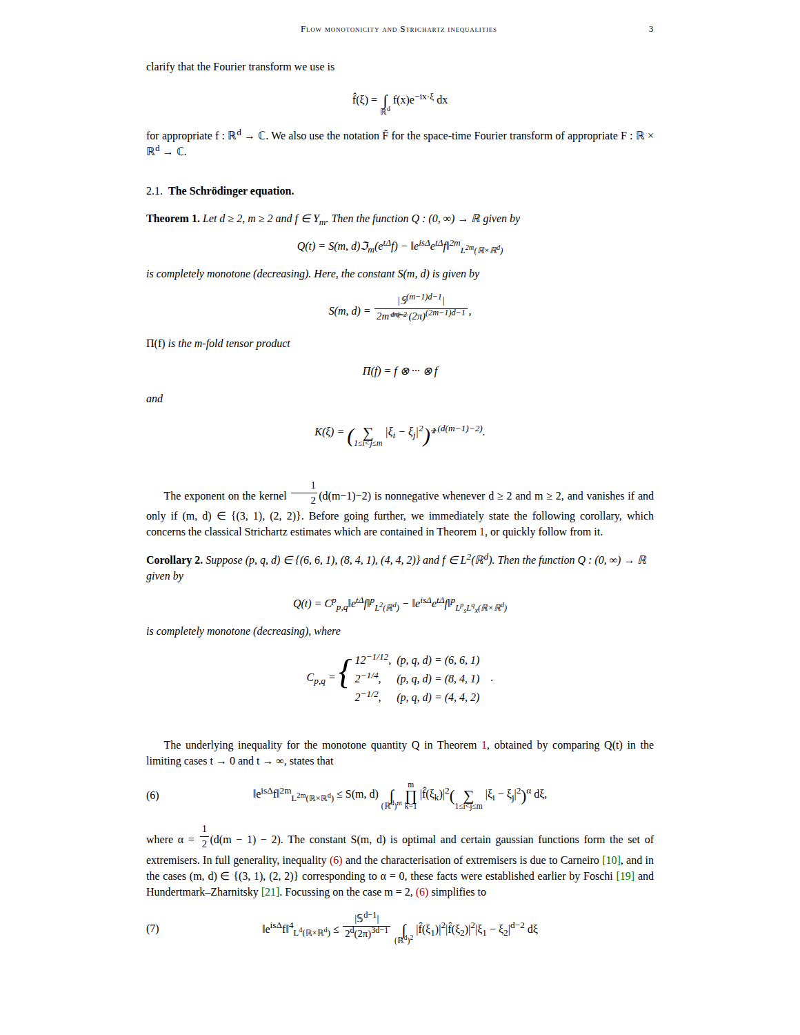Flow monotonicity and Strichartz inequalities 3
clarify that the Fourier transform we use is
f̂(ξ) = ∫ℝd f(x)e−ix·ξ dx
for appropriate f : ℝd → ℂ. We also use the notation F̃ for the space-time Fourier transform of appropriate F : ℝ × ℝd → ℂ.
2.1. The Schrödinger equation.
Theorem 1. Let d ≥ 2, m ≥ 2 and f ∈ Υm. Then the function Q : (0, ∞) → ℝ given by
Q(t) = S(m, d)ℑm(etΔf) − ‖eisΔetΔf‖2mL2m(ℝ×ℝd)
is completely monotone (decreasing). Here, the constant S(m, d) is given by
S(m, d) = |𝕊(m−1)d−1|2mdm−22(2π)(2m−1)d−1,
Π(f) is the m-fold tensor product
Π(f) = f ⊗ ··· ⊗ f
and
K(ξ) = ( ∑1≤i<j≤m |ξi − ξj|2)12(d(m−1)−2).
The exponent on the kernel 12(d(m−1)−2) is nonnegative whenever d ≥ 2 and m ≥ 2, and vanishes if and only if (m, d) ∈ {(3, 1), (2, 2)}. Before going further, we immediately state the following corollary, which concerns the classical Strichartz estimates which are contained in Theorem 1, or quickly follow from it.
Corollary 2. Suppose (p, q, d) ∈ {(6, 6, 1), (8, 4, 1), (4, 4, 2)} and f ∈ L2(ℝd). Then the function Q : (0, ∞) → ℝ given by
Q(t) = Cpp,q‖etΔf‖pL2(ℝd) − ‖eisΔetΔf‖pLpsLqx(ℝ×ℝd)
is completely monotone (decreasing), where
Cp,q = {
| 12 −1/12 , | (p, q, d) = (6, 6, 1) |
| 2 −1/4 , | (p, q, d) = (8, 4, 1) |
| 2 −1/2 , | (p, q, d) = (4, 4, 2) |
.
The underlying inequality for the monotone quantity Q in Theorem 1, obtained by comparing Q(t) in the limiting cases t → 0 and t → ∞, states that
(6) ‖eisΔf‖2mL2m(ℝ×ℝd) ≤ S(m, d) ∫(ℝd)m m∏k=1 |f̂(ξk)|2( ∑1≤i<j≤m |ξi − ξj|2)α dξ,
where α = 12(d(m − 1) − 2). The constant S(m, d) is optimal and certain gaussian functions form the set of extremisers. In full generality, inequality (6) and the characterisation of extremisers is due to Carneiro [10], and in the cases (m, d) ∈ {(3, 1), (2, 2)} corresponding to α = 0, these facts were established earlier by Foschi [19] and Hundertmark–Zharnitsky [21]. Focussing on the case m = 2, (6) simplifies to
(7) ‖eisΔf‖4L4(ℝ×ℝd) ≤ |𝕊d−1|2d(2π)3d−1 ∫(ℝd)2 |f̂(ξ1)|2|f̂(ξ2)|2|ξ1 − ξ2|d−2 dξ